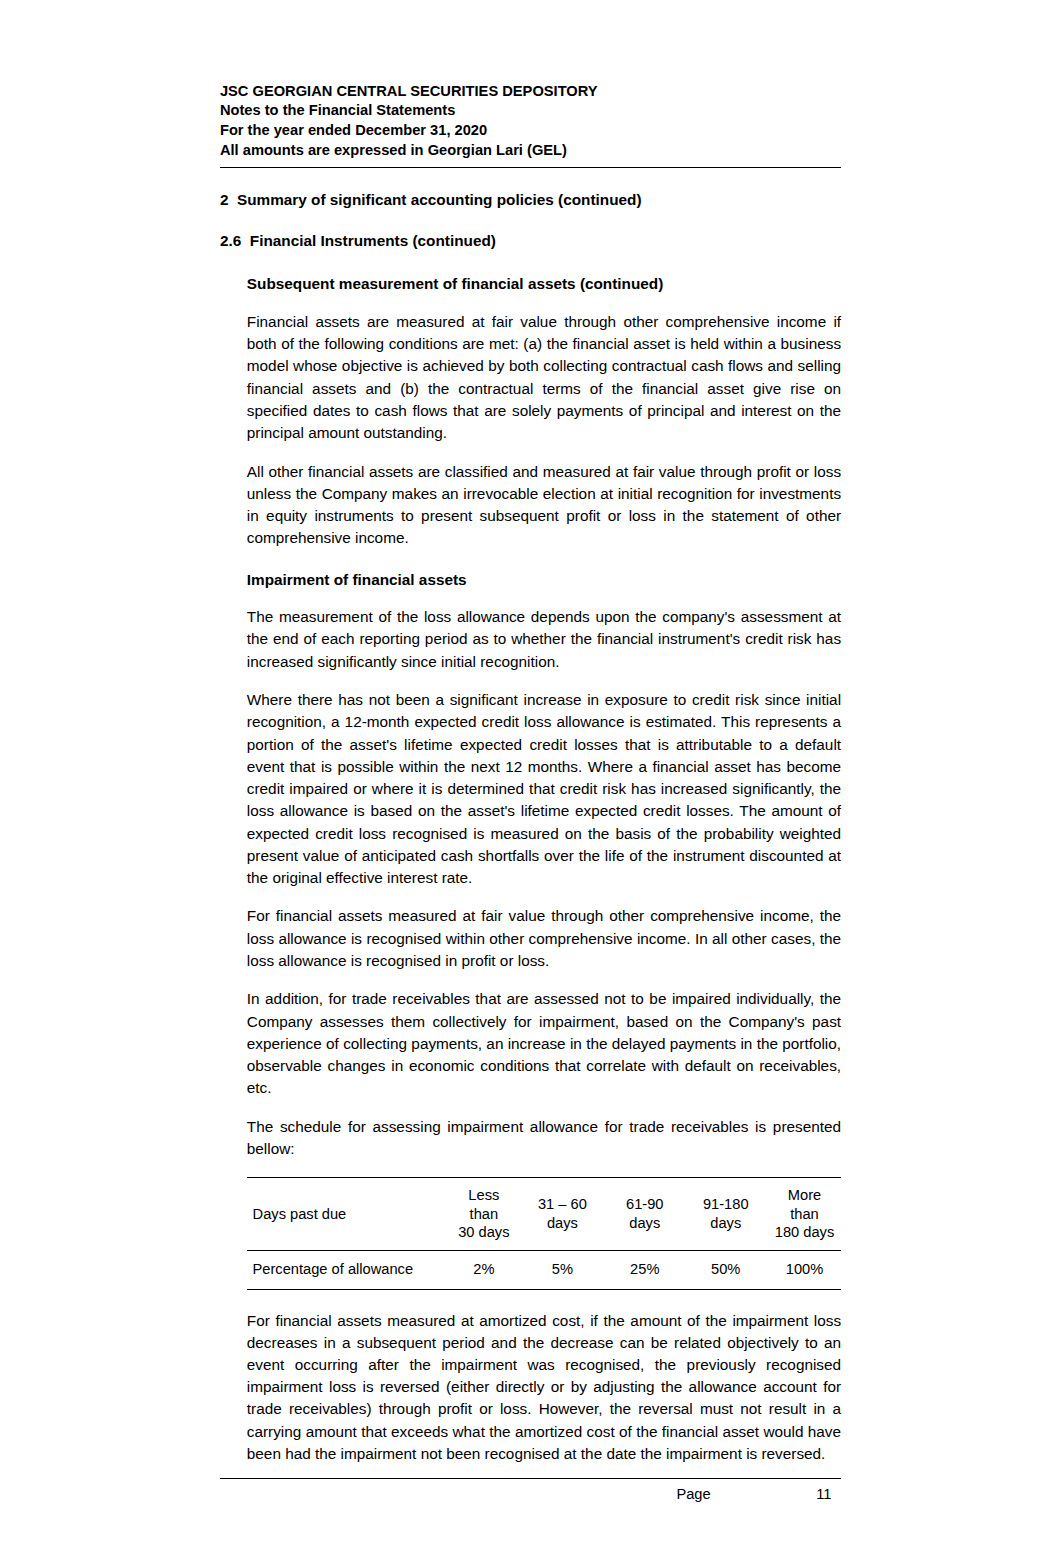JSC GEORGIAN CENTRAL SECURITIES DEPOSITORY
Notes to the Financial Statements
For the year ended December 31, 2020
All amounts are expressed in Georgian Lari (GEL)
2 Summary of significant accounting policies (continued)
2.6 Financial Instruments (continued)
Subsequent measurement of financial assets (continued)
Financial assets are measured at fair value through other comprehensive income if both of the following conditions are met: (a) the financial asset is held within a business model whose objective is achieved by both collecting contractual cash flows and selling financial assets and (b) the contractual terms of the financial asset give rise on specified dates to cash flows that are solely payments of principal and interest on the principal amount outstanding.
All other financial assets are classified and measured at fair value through profit or loss unless the Company makes an irrevocable election at initial recognition for investments in equity instruments to present subsequent profit or loss in the statement of other comprehensive income.
Impairment of financial assets
The measurement of the loss allowance depends upon the company's assessment at the end of each reporting period as to whether the financial instrument's credit risk has increased significantly since initial recognition.
Where there has not been a significant increase in exposure to credit risk since initial recognition, a 12-month expected credit loss allowance is estimated. This represents a portion of the asset's lifetime expected credit losses that is attributable to a default event that is possible within the next 12 months. Where a financial asset has become credit impaired or where it is determined that credit risk has increased significantly, the loss allowance is based on the asset's lifetime expected credit losses. The amount of expected credit loss recognised is measured on the basis of the probability weighted present value of anticipated cash shortfalls over the life of the instrument discounted at the original effective interest rate.
For financial assets measured at fair value through other comprehensive income, the loss allowance is recognised within other comprehensive income. In all other cases, the loss allowance is recognised in profit or loss.
In addition, for trade receivables that are assessed not to be impaired individually, the Company assesses them collectively for impairment, based on the Company's past experience of collecting payments, an increase in the delayed payments in the portfolio, observable changes in economic conditions that correlate with default on receivables, etc.
The schedule for assessing impairment allowance for trade receivables is presented bellow:
| Days past due | Less than 30 days | 31 – 60 days | 61-90 days | 91-180 days | More than 180 days |
| --- | --- | --- | --- | --- | --- |
| Percentage of allowance | 2% | 5% | 25% | 50% | 100% |
For financial assets measured at amortized cost, if the amount of the impairment loss decreases in a subsequent period and the decrease can be related objectively to an event occurring after the impairment was recognised, the previously recognised impairment loss is reversed (either directly or by adjusting the allowance account for trade receivables) through profit or loss. However, the reversal must not result in a carrying amount that exceeds what the amortized cost of the financial asset would have been had the impairment not been recognised at the date the impairment is reversed.
Page 11